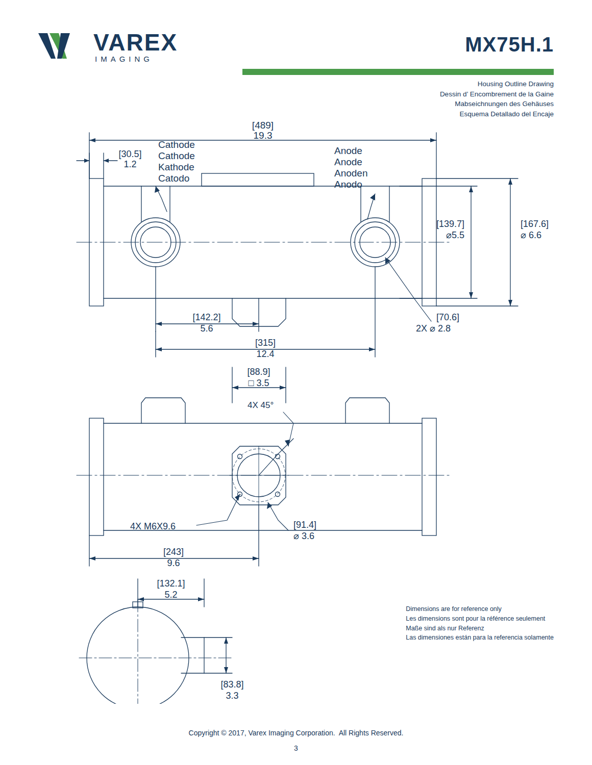VAREX
IMAGING
MX75H.1
Housing Outline Drawing
Dessin d’ Encombrement de la Gaine
Mabseichnungen des Gehäuses
Esquema Detallado del Encaje
[489] 19.3 [30.5] 1.2 Cathode Cathode Kathode Catodo Anode Anode Anoden Anodo [167.6] ⌀ 6.6 [139.7] ⌀5.5 [142.2] 5.6 [315] 12.4 [70.6] 2X ⌀ 2.8 [88.9] □ 3.5 4X 45° 4X M6X9.6 [91.4] ⌀ 3.6 [243] 9.6 [132.1] 5.2 [83.8] 3.3
Dimensions are for reference only
Les dimensions sont pour la référence seulement
Maße sind als nur Referenz
Las dimensiones están para la referencia solamente
Copyright © 2017, Varex Imaging Corporation. All Rights Reserved.
3